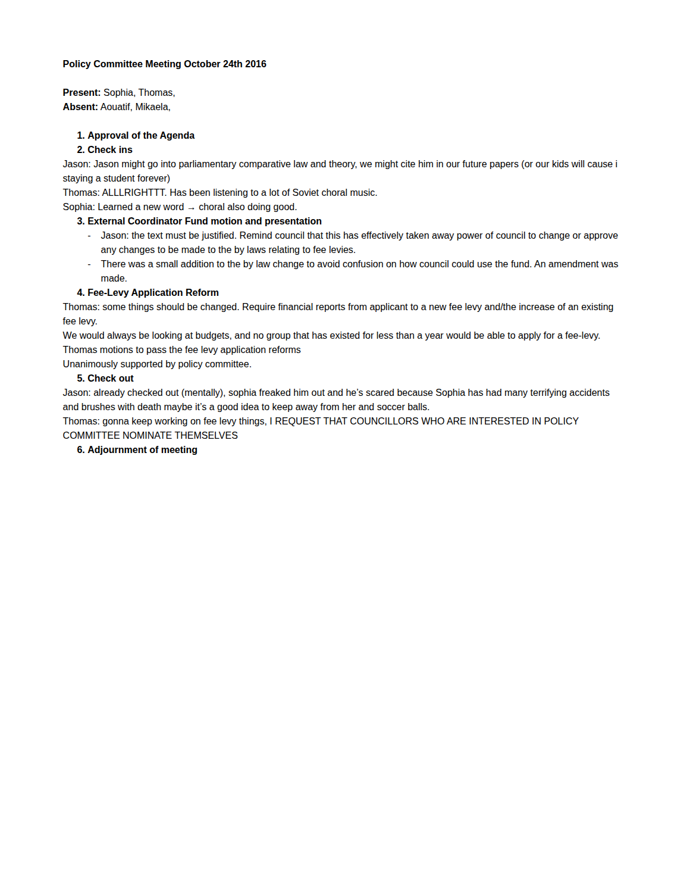Policy Committee Meeting October 24th 2016
Present: Sophia, Thomas,
Absent: Aouatif, Mikaela,
Approval of the Agenda
Check ins
Jason: Jason might go into parliamentary comparative law and theory, we might cite him in our future papers (or our kids will cause i staying a student forever)
Thomas: ALLLRIGHTTT. Has been listening to a lot of Soviet choral music.
Sophia: Learned a new word → choral also doing good.
External Coordinator Fund motion and presentation
Jason: the text must be justified. Remind council that this has effectively taken away power of council to change or approve any changes to be made to the by laws relating to fee levies.
There was a small addition to the by law change to avoid confusion on how council could use the fund. An amendment was made.
Fee-Levy Application Reform
Thomas: some things should be changed. Require financial reports from applicant to a new fee levy and/the increase of an existing fee levy.
We would always be looking at budgets, and no group that has existed for less than a year would be able to apply for a fee-levy.
Thomas motions to pass the fee levy application reforms
Unanimously supported by policy committee.
Check out
Jason: already checked out (mentally), sophia freaked him out and he’s scared because Sophia has had many terrifying accidents and brushes with death maybe it’s a good idea to keep away from her and soccer balls.
Thomas: gonna keep working on fee levy things, I REQUEST THAT COUNCILLORS WHO ARE INTERESTED IN POLICY COMMITTEE NOMINATE THEMSELVES
Adjournment of meeting